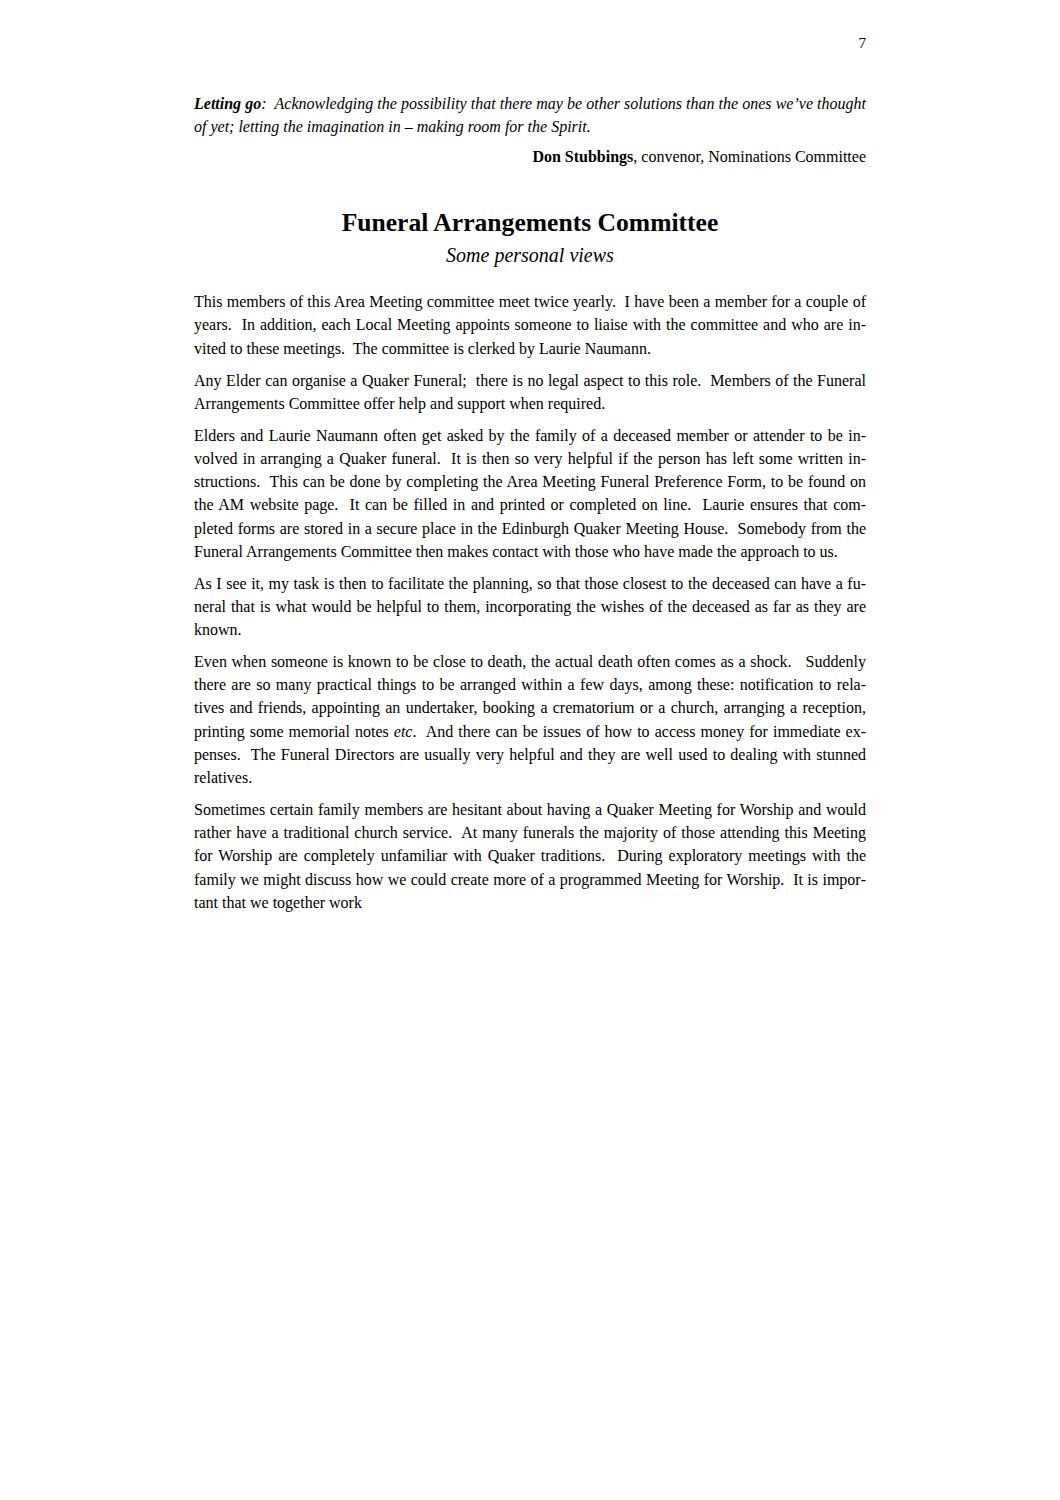7
Letting go: Acknowledging the possibility that there may be other solutions than the ones we’ve thought of yet; letting the imagination in – making room for the Spirit.
Don Stubbings, convenor, Nominations Committee
Funeral Arrangements Committee
Some personal views
This members of this Area Meeting committee meet twice yearly. I have been a member for a couple of years. In addition, each Local Meeting appoints someone to liaise with the committee and who are invited to these meetings. The committee is clerked by Laurie Naumann.
Any Elder can organise a Quaker Funeral; there is no legal aspect to this role. Members of the Funeral Arrangements Committee offer help and support when required.
Elders and Laurie Naumann often get asked by the family of a deceased member or attender to be involved in arranging a Quaker funeral. It is then so very helpful if the person has left some written instructions. This can be done by completing the Area Meeting Funeral Preference Form, to be found on the AM website page. It can be filled in and printed or completed on line. Laurie ensures that completed forms are stored in a secure place in the Edinburgh Quaker Meeting House. Somebody from the Funeral Arrangements Committee then makes contact with those who have made the approach to us.
As I see it, my task is then to facilitate the planning, so that those closest to the deceased can have a funeral that is what would be helpful to them, incorporating the wishes of the deceased as far as they are known.
Even when someone is known to be close to death, the actual death often comes as a shock. Suddenly there are so many practical things to be arranged within a few days, among these: notification to relatives and friends, appointing an undertaker, booking a crematorium or a church, arranging a reception, printing some memorial notes etc. And there can be issues of how to access money for immediate expenses. The Funeral Directors are usually very helpful and they are well used to dealing with stunned relatives.
Sometimes certain family members are hesitant about having a Quaker Meeting for Worship and would rather have a traditional church service. At many funerals the majority of those attending this Meeting for Worship are completely unfamiliar with Quaker traditions. During exploratory meetings with the family we might discuss how we could create more of a programmed Meeting for Worship. It is important that we together work